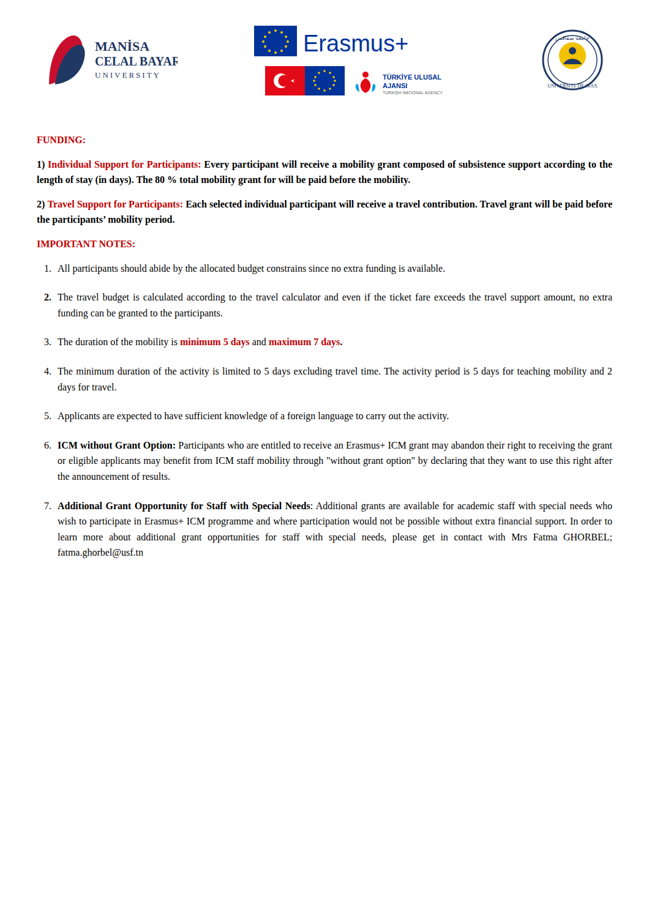FUNDING:
1) Individual Support for Participants: Every participant will receive a mobility grant composed of subsistence support according to the length of stay (in days). The 80 % total mobility grant for will be paid before the mobility.
2) Travel Support for Participants: Each selected individual participant will receive a travel contribution. Travel grant will be paid before the participants’ mobility period.
IMPORTANT NOTES:
All participants should abide by the allocated budget constrains since no extra funding is available.
The travel budget is calculated according to the travel calculator and even if the ticket fare exceeds the travel support amount, no extra funding can be granted to the participants.
The duration of the mobility is minimum 5 days and maximum 7 days.
The minimum duration of the activity is limited to 5 days excluding travel time. The activity period is 5 days for teaching mobility and 2 days for travel.
Applicants are expected to have sufficient knowledge of a foreign language to carry out the activity.
ICM without Grant Option: Participants who are entitled to receive an Erasmus+ ICM grant may abandon their right to receiving the grant or eligible applicants may benefit from ICM staff mobility through "without grant option" by declaring that they want to use this right after the announcement of results.
Additional Grant Opportunity for Staff with Special Needs: Additional grants are available for academic staff with special needs who wish to participate in Erasmus+ ICM programme and where participation would not be possible without extra financial support. In order to learn more about additional grant opportunities for staff with special needs, please get in contact with Mrs Fatma GHORBEL; fatma.ghorbel@usf.tn